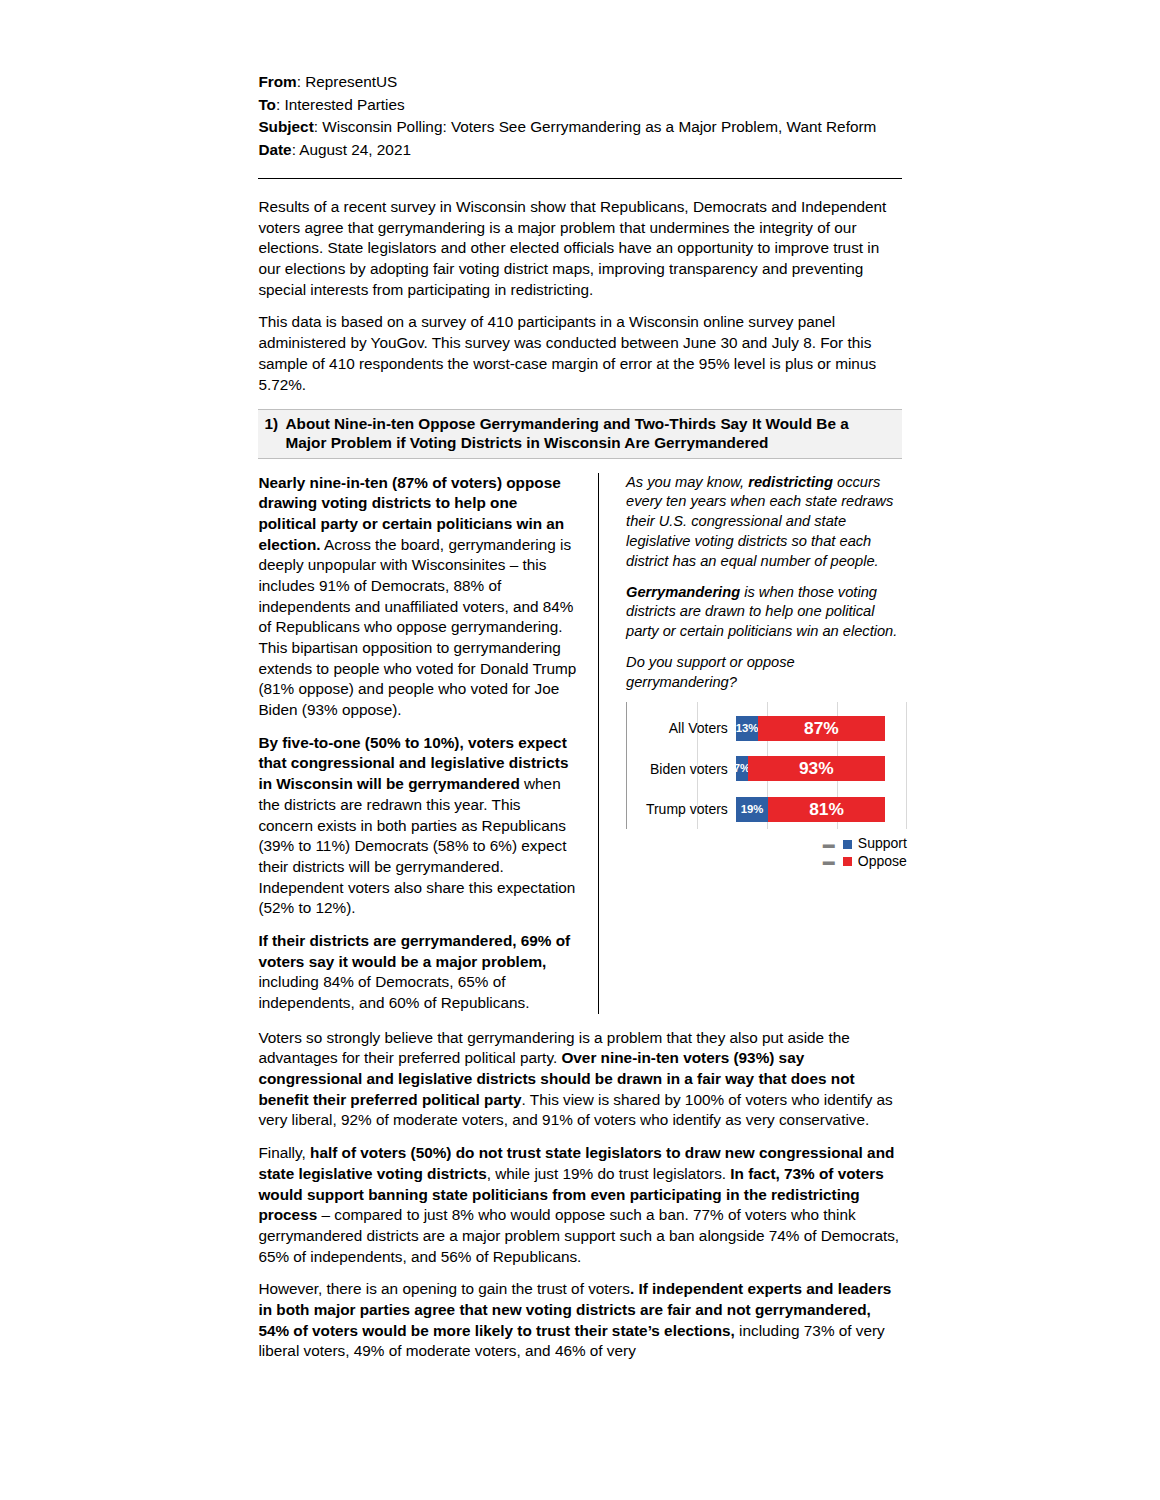From: RepresentUS
To: Interested Parties
Subject: Wisconsin Polling: Voters See Gerrymandering as a Major Problem, Want Reform
Date: August 24, 2021
Results of a recent survey in Wisconsin show that Republicans, Democrats and Independent voters agree that gerrymandering is a major problem that undermines the integrity of our elections. State legislators and other elected officials have an opportunity to improve trust in our elections by adopting fair voting district maps, improving transparency and preventing special interests from participating in redistricting.
This data is based on a survey of 410 participants in a Wisconsin online survey panel administered by YouGov. This survey was conducted between June 30 and July 8. For this sample of 410 respondents the worst-case margin of error at the 95% level is plus or minus 5.72%.
1) About Nine-in-ten Oppose Gerrymandering and Two-Thirds Say It Would Be a Major Problem if Voting Districts in Wisconsin Are Gerrymandered
Nearly nine-in-ten (87% of voters) oppose drawing voting districts to help one political party or certain politicians win an election. Across the board, gerrymandering is deeply unpopular with Wisconsinites – this includes 91% of Democrats, 88% of independents and unaffiliated voters, and 84% of Republicans who oppose gerrymandering. This bipartisan opposition to gerrymandering extends to people who voted for Donald Trump (81% oppose) and people who voted for Joe Biden (93% oppose).
By five-to-one (50% to 10%), voters expect that congressional and legislative districts in Wisconsin will be gerrymandered when the districts are redrawn this year. This concern exists in both parties as Republicans (39% to 11%) Democrats (58% to 6%) expect their districts will be gerrymandered. Independent voters also share this expectation (52% to 12%).
If their districts are gerrymandered, 69% of voters say it would be a major problem, including 84% of Democrats, 65% of independents, and 60% of Republicans.
As you may know, redistricting occurs every ten years when each state redraws their U.S. congressional and state legislative voting districts so that each district has an equal number of people.
Gerrymandering is when those voting districts are drawn to help one political party or certain politicians win an election.
Do you support or oppose gerrymandering?
All Voters
13%
87%
Biden voters
7%
93%
Trump voters
19%
81%
▬ Support
▬ Oppose
Voters so strongly believe that gerrymandering is a problem that they also put aside the advantages for their preferred political party. Over nine-in-ten voters (93%) say congressional and legislative districts should be drawn in a fair way that does not benefit their preferred political party. This view is shared by 100% of voters who identify as very liberal, 92% of moderate voters, and 91% of voters who identify as very conservative.
Finally, half of voters (50%) do not trust state legislators to draw new congressional and state legislative voting districts, while just 19% do trust legislators. In fact, 73% of voters would support banning state politicians from even participating in the redistricting process – compared to just 8% who would oppose such a ban. 77% of voters who think gerrymandered districts are a major problem support such a ban alongside 74% of Democrats, 65% of independents, and 56% of Republicans.
However, there is an opening to gain the trust of voters. If independent experts and leaders in both major parties agree that new voting districts are fair and not gerrymandered, 54% of voters would be more likely to trust their state’s elections, including 73% of very liberal voters, 49% of moderate voters, and 46% of very